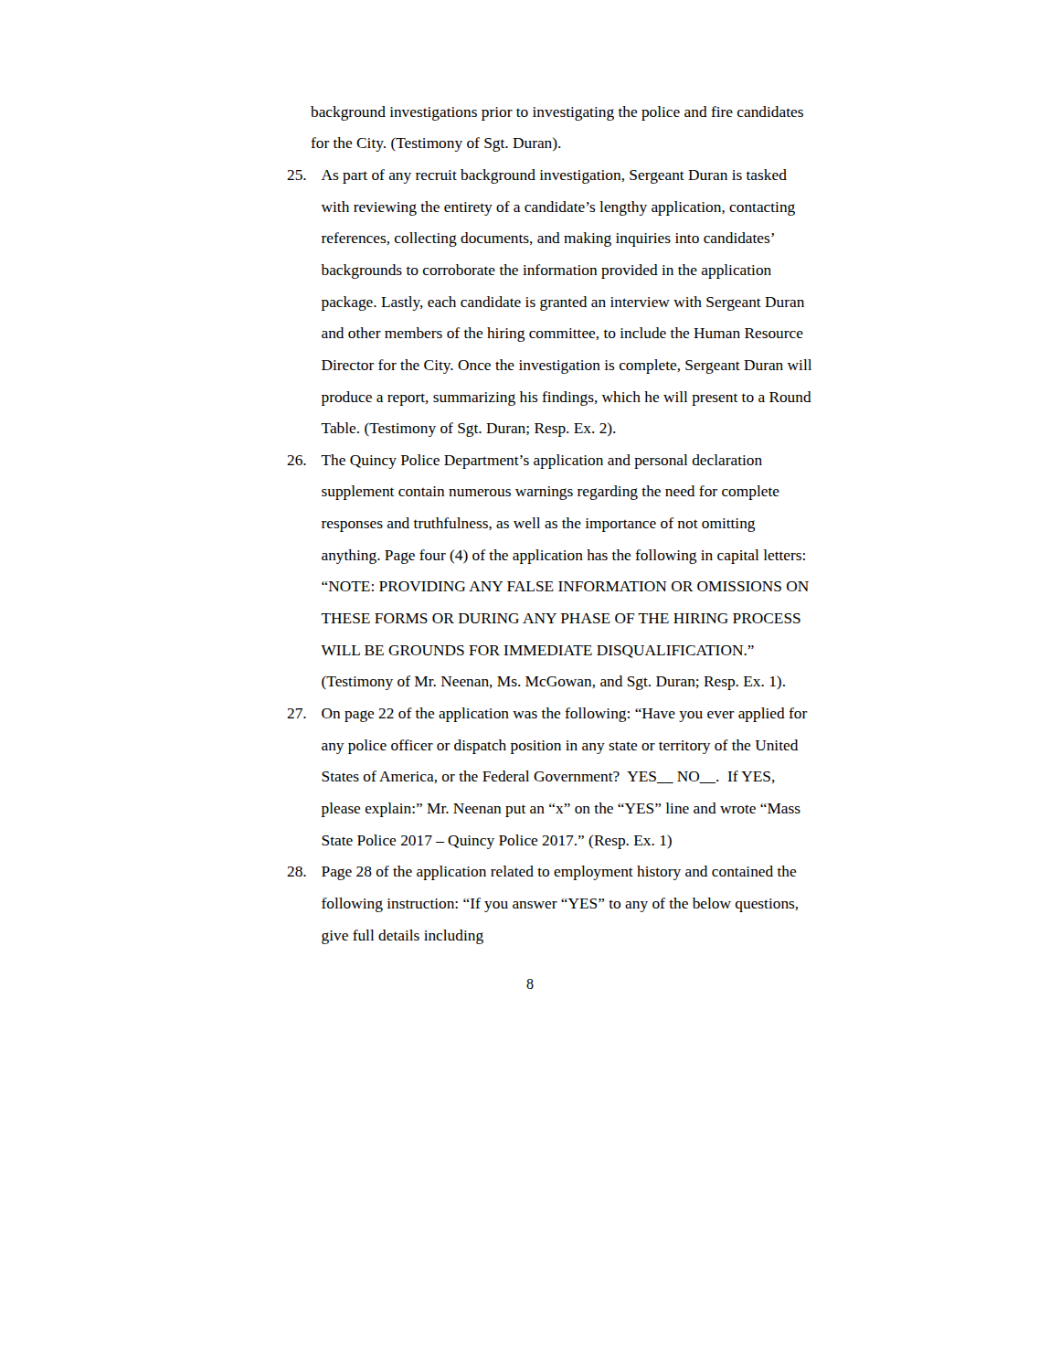background investigations prior to investigating the police and fire candidates for the City. (Testimony of Sgt. Duran).
As part of any recruit background investigation, Sergeant Duran is tasked with reviewing the entirety of a candidate’s lengthy application, contacting references, collecting documents, and making inquiries into candidates’ backgrounds to corroborate the information provided in the application package. Lastly, each candidate is granted an interview with Sergeant Duran and other members of the hiring committee, to include the Human Resource Director for the City. Once the investigation is complete, Sergeant Duran will produce a report, summarizing his findings, which he will present to a Round Table. (Testimony of Sgt. Duran; Resp. Ex. 2).
The Quincy Police Department’s application and personal declaration supplement contain numerous warnings regarding the need for complete responses and truthfulness, as well as the importance of not omitting anything. Page four (4) of the application has the following in capital letters: “NOTE: PROVIDING ANY FALSE INFORMATION OR OMISSIONS ON THESE FORMS OR DURING ANY PHASE OF THE HIRING PROCESS WILL BE GROUNDS FOR IMMEDIATE DISQUALIFICATION.” (Testimony of Mr. Neenan, Ms. McGowan, and Sgt. Duran; Resp. Ex. 1).
On page 22 of the application was the following: “Have you ever applied for any police officer or dispatch position in any state or territory of the United States of America, or the Federal Government? YES__ NO__. If YES, please explain:” Mr. Neenan put an “x” on the “YES” line and wrote “Mass State Police 2017 – Quincy Police 2017.” (Resp. Ex. 1)
Page 28 of the application related to employment history and contained the following instruction: “If you answer “YES” to any of the below questions, give full details including
8